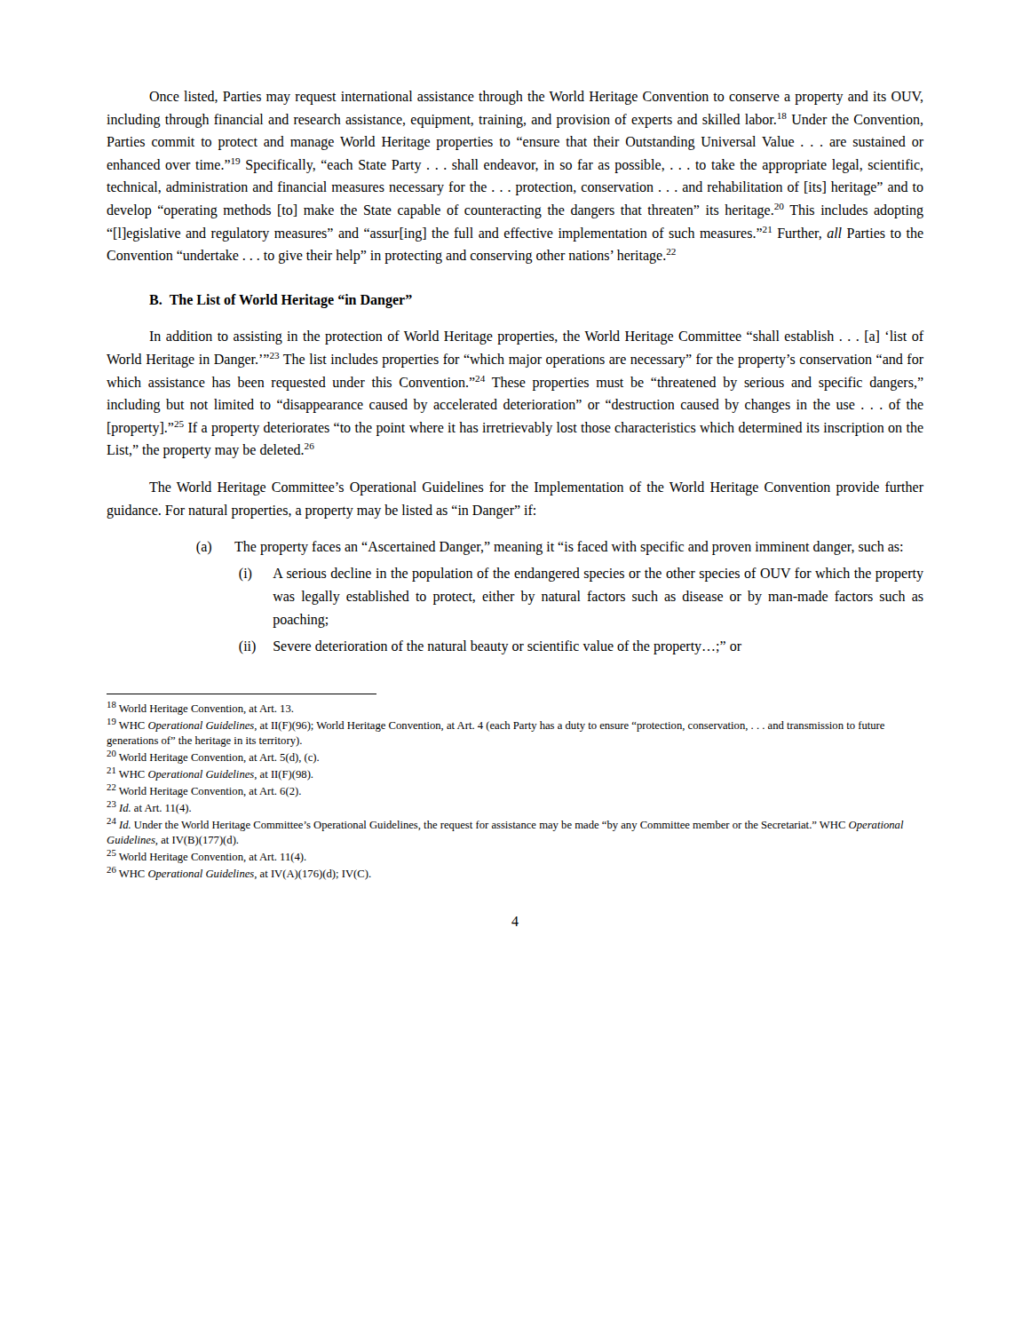Once listed, Parties may request international assistance through the World Heritage Convention to conserve a property and its OUV, including through financial and research assistance, equipment, training, and provision of experts and skilled labor.18 Under the Convention, Parties commit to protect and manage World Heritage properties to “ensure that their Outstanding Universal Value . . . are sustained or enhanced over time.”19 Specifically, “each State Party . . . shall endeavor, in so far as possible, . . . to take the appropriate legal, scientific, technical, administration and financial measures necessary for the . . . protection, conservation . . . and rehabilitation of [its] heritage” and to develop “operating methods [to] make the State capable of counteracting the dangers that threaten” its heritage.20 This includes adopting “[l]egislative and regulatory measures” and “assur[ing] the full and effective implementation of such measures.”21 Further, all Parties to the Convention “undertake . . . to give their help” in protecting and conserving other nations’ heritage.22
B. The List of World Heritage “in Danger”
In addition to assisting in the protection of World Heritage properties, the World Heritage Committee “shall establish . . . [a] ‘list of World Heritage in Danger.’”23 The list includes properties for “which major operations are necessary” for the property’s conservation “and for which assistance has been requested under this Convention.”24 These properties must be “threatened by serious and specific dangers,” including but not limited to “disappearance caused by accelerated deterioration” or “destruction caused by changes in the use . . . of the [property].”25 If a property deteriorates “to the point where it has irretrievably lost those characteristics which determined its inscription on the List,” the property may be deleted.26
The World Heritage Committee’s Operational Guidelines for the Implementation of the World Heritage Convention provide further guidance. For natural properties, a property may be listed as “in Danger” if:
(a) The property faces an “Ascertained Danger,” meaning it “is faced with specific and proven imminent danger, such as:
(i) A serious decline in the population of the endangered species or the other species of OUV for which the property was legally established to protect, either by natural factors such as disease or by man-made factors such as poaching;
(ii) Severe deterioration of the natural beauty or scientific value of the property…;” or
18 World Heritage Convention, at Art. 13.
19 WHC Operational Guidelines, at II(F)(96); World Heritage Convention, at Art. 4 (each Party has a duty to ensure “protection, conservation, . . . and transmission to future generations of” the heritage in its territory).
20 World Heritage Convention, at Art. 5(d), (c).
21 WHC Operational Guidelines, at II(F)(98).
22 World Heritage Convention, at Art. 6(2).
23 Id. at Art. 11(4).
24 Id. Under the World Heritage Committee’s Operational Guidelines, the request for assistance may be made “by any Committee member or the Secretariat.” WHC Operational Guidelines, at IV(B)(177)(d).
25 World Heritage Convention, at Art. 11(4).
26 WHC Operational Guidelines, at IV(A)(176)(d); IV(C).
4